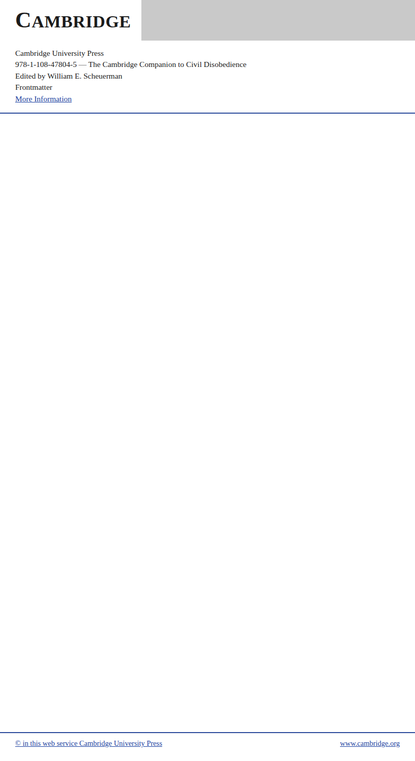CAMBRIDGE
Cambridge University Press
978-1-108-47804-5 — The Cambridge Companion to Civil Disobedience
Edited by William E. Scheuerman
Frontmatter
More Information
© in this web service Cambridge University Press
www.cambridge.org